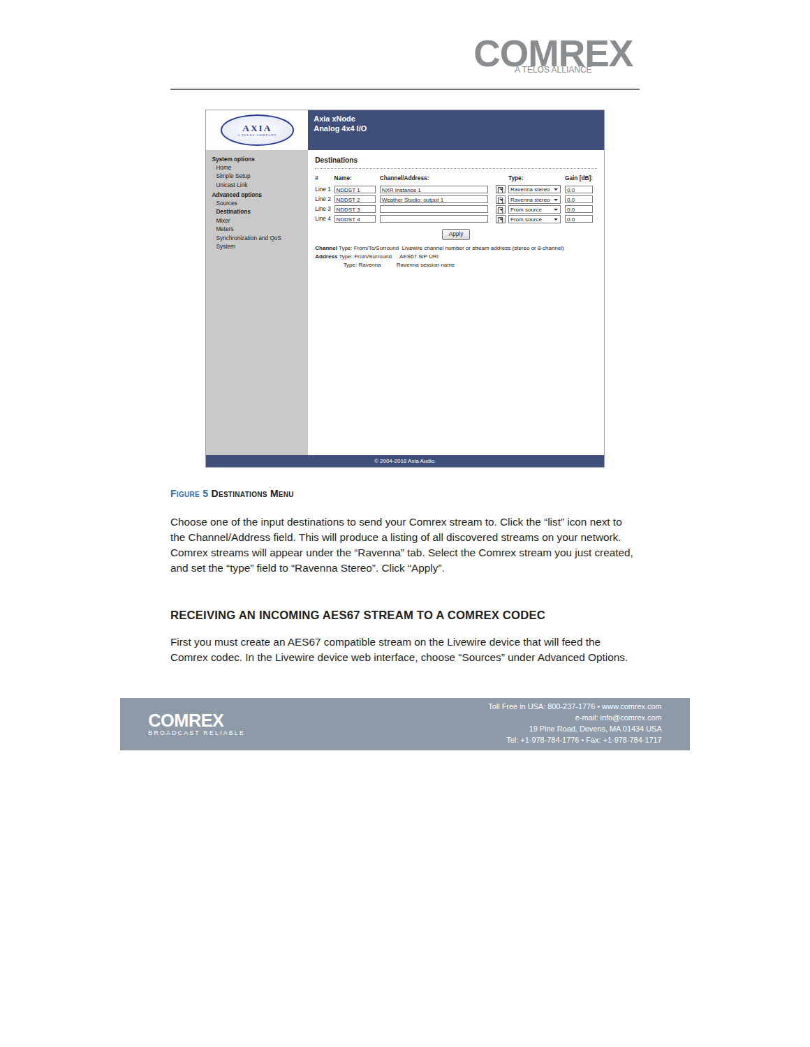COMREXA TELOS ALLIANCE
AXIA A TELOS COMPANY
Axia xNode
Analog 4x4 I/O
System options
Home
Simple Setup
Unicast Link
Advanced options
Sources
Destinations
Mixer
Meters
Synchronization and QoS
System
Destinations
| # | Name: | Channel/Address: | | Type: | Gain [dB]: |
| --- | --- | --- | --- | --- | --- |
| Line 1 | NDDST 1 | NXR Instance 1 | | Ravenna stereo | 0.0 |
| Line 2 | NDDST 2 | Weather Studio: output 1 | | Ravenna stereo | 0.0 |
| Line 3 | NDDST 3 | | | From source | 0.0 |
| Line 4 | NDDST 4 | | | From source | 0.0 |
Apply
Channel Type: From/To/Surround Livewire channel number or stream address (stereo or 8-channel)
Address Type: From/Surround AES67 SIP URI
Type: Ravenna Ravenna session name
© 2004-2018 Axia Audio.
Figure 5 Destinations Menu
Choose one of the input destinations to send your Comrex stream to. Click the “list” icon next to the Channel/Address field. This will produce a listing of all discovered streams on your network. Comrex streams will appear under the “Ravenna” tab. Select the Comrex stream you just created, and set the “type” field to “Ravenna Stereo”. Click “Apply”.
RECEIVING AN INCOMING AES67 STREAM TO A COMREX CODEC
First you must create an AES67 compatible stream on the Livewire device that will feed the Comrex codec. In the Livewire device web interface, choose “Sources” under Advanced Options.
COMREXBROADCAST RELIABLE
Toll Free in USA: 800-237-1776 • www.comrex.com
e-mail: info@comrex.com
19 Pine Road, Devens, MA 01434 USA
Tel: +1-978-784-1776 • Fax: +1-978-784-1717